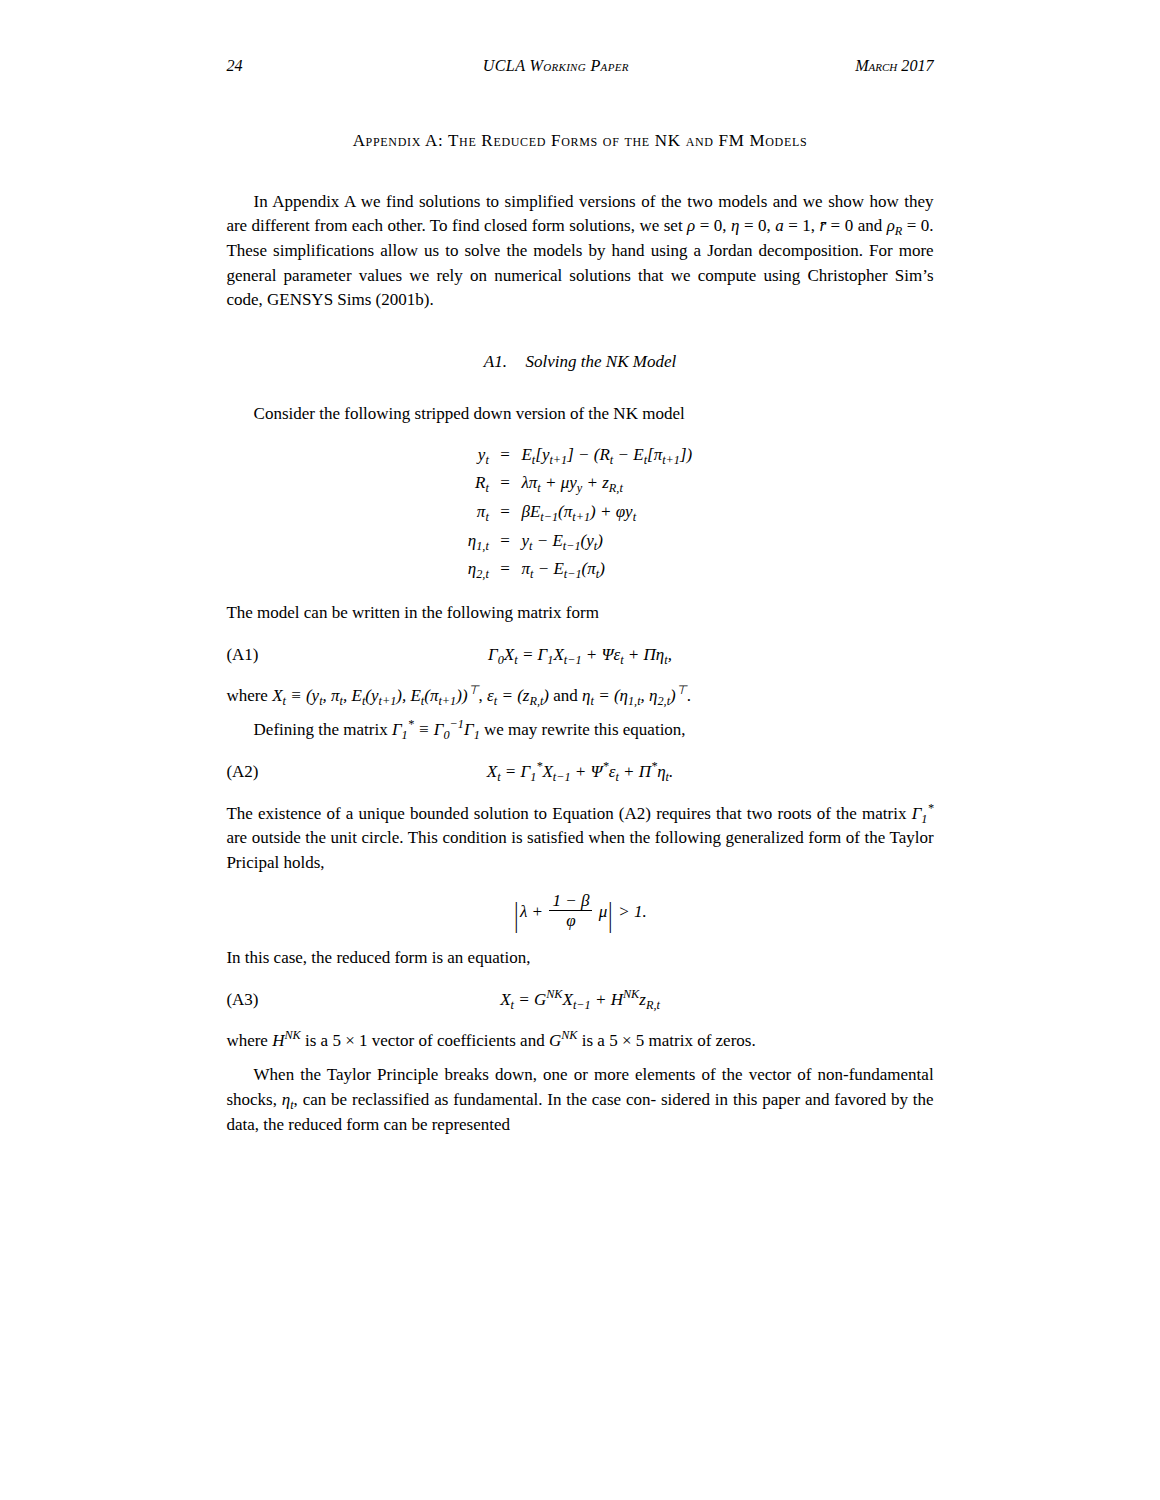24 UCLA Working Paper March 2017
Appendix A: The Reduced Forms of the NK and FM Models
In Appendix A we find solutions to simplified versions of the two models and we show how they are different from each other. To find closed form solutions, we set ρ = 0, η = 0, a = 1, r̄ = 0 and ρR = 0. These simplifications allow us to solve the models by hand using a Jordan decomposition. For more general parameter values we rely on numerical solutions that we compute using Christopher Sim’s code, GENSYS Sims (2001b).
A1. Solving the NK Model
Consider the following stripped down version of the NK model
| y t | = | E t [y t+1 ] − (R t − E t [π t+1 ]) |
| R t | = | λπ t + μy y + z R,t |
| π t | = | βE t−1 (π t+1 ) + φy t |
| η 1,t | = | y t − E t−1 (y t ) |
| η 2,t | = | π t − E t−1 (π t ) |
The model can be written in the following matrix form
(A1) Γ0Xt = Γ1Xt−1 + Ψεt + Πηt,
where Xt ≡ (yt, πt, Et(yt+1), Et(πt+1))⊤, εt = (zR,t) and ηt = (η1,t, η2,t)⊤.
Defining the matrix Γ1* ≡ Γ0−1Γ1 we may rewrite this equation,
(A2) Xt = Γ1*Xt−1 + Ψ*εt + Π*ηt.
The existence of a unique bounded solution to Equation (A2) requires that two roots of the matrix Γ1* are outside the unit circle. This condition is satisfied when the following generalized form of the Taylor Pricipal holds,
|λ + 1 − β φ μ| > 1.
In this case, the reduced form is an equation,
(A3) Xt = GNKXt−1 + HNKzR,t
where HNK is a 5 × 1 vector of coefficients and GNK is a 5 × 5 matrix of zeros.
When the Taylor Principle breaks down, one or more elements of the vector of non-fundamental shocks, ηt, can be reclassified as fundamental. In the case con- sidered in this paper and favored by the data, the reduced form can be represented